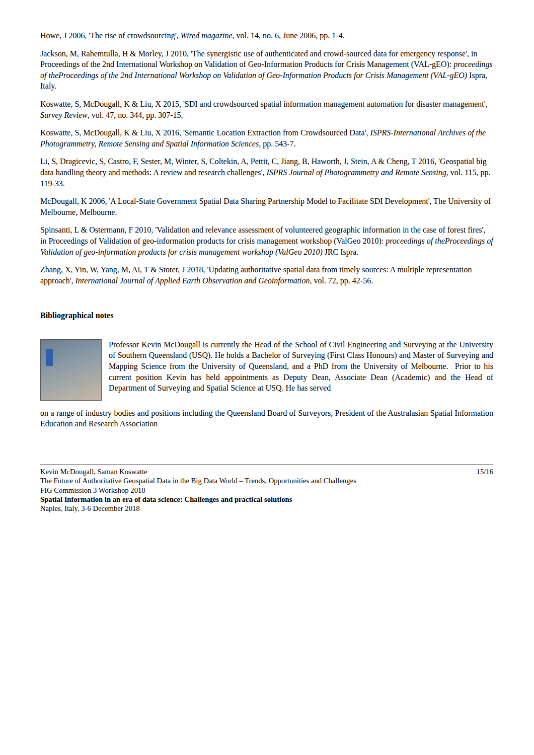Howe, J 2006, 'The rise of crowdsourcing', Wired magazine, vol. 14, no. 6, June 2006, pp. 1-4.
Jackson, M, Rahemtulla, H & Morley, J 2010, 'The synergistic use of authenticated and crowd-sourced data for emergency response', in Proceedings of the 2nd International Workshop on Validation of Geo-Information Products for Crisis Management (VAL-gEO): proceedings of theProceedings of the 2nd International Workshop on Validation of Geo-Information Products for Crisis Management (VAL-gEO) Ispra, Italy.
Koswatte, S, McDougall, K & Liu, X 2015, 'SDI and crowdsourced spatial information management automation for disaster management', Survey Review, vol. 47, no. 344, pp. 307-15.
Koswatte, S, McDougall, K & Liu, X 2016, 'Semantic Location Extraction from Crowdsourced Data', ISPRS-International Archives of the Photogrammetry, Remote Sensing and Spatial Information Sciences, pp. 543-7.
Li, S, Dragicevic, S, Castro, F, Sester, M, Winter, S, Coltekin, A, Pettit, C, Jiang, B, Haworth, J, Stein, A & Cheng, T 2016, 'Geospatial big data handling theory and methods: A review and research challenges', ISPRS Journal of Photogrammetry and Remote Sensing, vol. 115, pp. 119-33.
McDougall, K 2006, 'A Local-State Government Spatial Data Sharing Partnership Model to Facilitate SDI Development', The University of Melbourne, Melbourne.
Spinsanti, L & Ostermann, F 2010, 'Validation and relevance assessment of volunteered geographic information in the case of forest fires', in Proceedings of Validation of geo-information products for crisis management workshop (ValGeo 2010): proceedings of theProceedings of Validation of geo-information products for crisis management workshop (ValGeo 2010) JRC Ispra.
Zhang, X, Yin, W, Yang, M, Ai, T & Stoter, J 2018, 'Updating authoritative spatial data from timely sources: A multiple representation approach', International Journal of Applied Earth Observation and Geoinformation, vol. 72, pp. 42-56.
Bibliographical notes
Professor Kevin McDougall is currently the Head of the School of Civil Engineering and Surveying at the University of Southern Queensland (USQ). He holds a Bachelor of Surveying (First Class Honours) and Master of Surveying and Mapping Science from the University of Queensland, and a PhD from the University of Melbourne. Prior to his current position Kevin has held appointments as Deputy Dean, Associate Dean (Academic) and the Head of Department of Surveying and Spatial Science at USQ. He has served
on a range of industry bodies and positions including the Queensland Board of Surveyors, President of the Australasian Spatial Information Education and Research Association
15/16
Kevin McDougall, Saman Koswatte
The Future of Authoritative Geospatial Data in the Big Data World – Trends, Opportunities and Challenges
FIG Commission 3 Workshop 2018
Spatial Information in an era of data science: Challenges and practical solutions
Naples, Italy, 3-6 December 2018